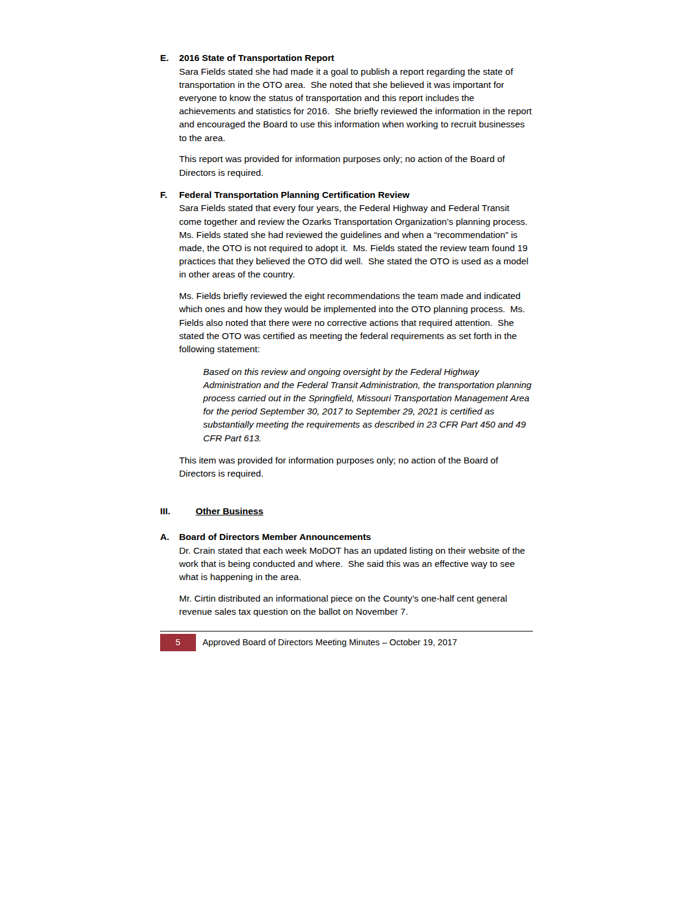E.
2016 State of Transportation Report
Sara Fields stated she had made it a goal to publish a report regarding the state of transportation in the OTO area. She noted that she believed it was important for everyone to know the status of transportation and this report includes the achievements and statistics for 2016. She briefly reviewed the information in the report and encouraged the Board to use this information when working to recruit businesses to the area.
This report was provided for information purposes only; no action of the Board of Directors is required.
F.
Federal Transportation Planning Certification Review
Sara Fields stated that every four years, the Federal Highway and Federal Transit come together and review the Ozarks Transportation Organization’s planning process. Ms. Fields stated she had reviewed the guidelines and when a “recommendation” is made, the OTO is not required to adopt it. Ms. Fields stated the review team found 19 practices that they believed the OTO did well. She stated the OTO is used as a model in other areas of the country.
Ms. Fields briefly reviewed the eight recommendations the team made and indicated which ones and how they would be implemented into the OTO planning process. Ms. Fields also noted that there were no corrective actions that required attention. She stated the OTO was certified as meeting the federal requirements as set forth in the following statement:
Based on this review and ongoing oversight by the Federal Highway Administration and the Federal Transit Administration, the transportation planning process carried out in the Springfield, Missouri Transportation Management Area for the period September 30, 2017 to September 29, 2021 is certified as substantially meeting the requirements as described in 23 CFR Part 450 and 49 CFR Part 613.
This item was provided for information purposes only; no action of the Board of Directors is required.
III.
Other Business
A.
Board of Directors Member Announcements
Dr. Crain stated that each week MoDOT has an updated listing on their website of the work that is being conducted and where. She said this was an effective way to see what is happening in the area.
Mr. Cirtin distributed an informational piece on the County’s one-half cent general revenue sales tax question on the ballot on November 7.
5
Approved Board of Directors Meeting Minutes – October 19, 2017